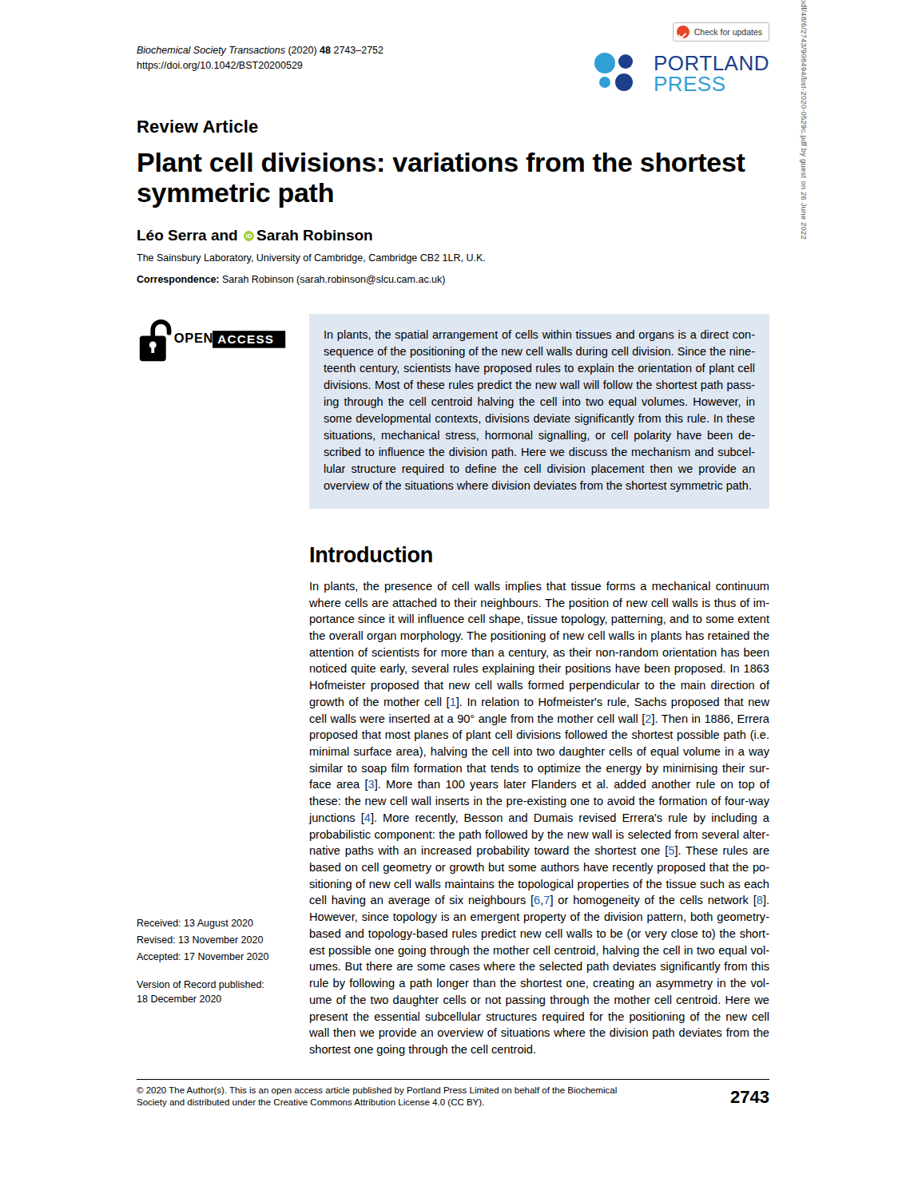Downloaded from http://portlandpress.com/biochemsoctrans/article-pdf/48/6/2743/908494/bst-2020-0529c.pdf by guest on 26 June 2022
Biochemical Society Transactions (2020) 48 2743–2752 https://doi.org/10.1042/BST20200529
Check for updates
PORTLAND PRESS
Review Article
Plant cell divisions: variations from the shortest symmetric path
Léo Serra and Sarah Robinson
The Sainsbury Laboratory, University of Cambridge, Cambridge CB2 1LR, U.K.
Correspondence: Sarah Robinson (sarah.robinson@slcu.cam.ac.uk)
OPEN ACCESS
In plants, the spatial arrangement of cells within tissues and organs is a direct consequence of the positioning of the new cell walls during cell division. Since the nineteenth century, scientists have proposed rules to explain the orientation of plant cell divisions. Most of these rules predict the new wall will follow the shortest path passing through the cell centroid halving the cell into two equal volumes. However, in some developmental contexts, divisions deviate significantly from this rule. In these situations, mechanical stress, hormonal signalling, or cell polarity have been described to influence the division path. Here we discuss the mechanism and subcellular structure required to define the cell division placement then we provide an overview of the situations where division deviates from the shortest symmetric path.
Received: 13 August 2020
Revised: 13 November 2020
Accepted: 17 November 2020
Version of Record published:
18 December 2020
Introduction
In plants, the presence of cell walls implies that tissue forms a mechanical continuum where cells are attached to their neighbours. The position of new cell walls is thus of importance since it will influence cell shape, tissue topology, patterning, and to some extent the overall organ morphology. The positioning of new cell walls in plants has retained the attention of scientists for more than a century, as their non-random orientation has been noticed quite early, several rules explaining their positions have been proposed. In 1863 Hofmeister proposed that new cell walls formed perpendicular to the main direction of growth of the mother cell [1]. In relation to Hofmeister's rule, Sachs proposed that new cell walls were inserted at a 90° angle from the mother cell wall [2]. Then in 1886, Errera proposed that most planes of plant cell divisions followed the shortest possible path (i.e. minimal surface area), halving the cell into two daughter cells of equal volume in a way similar to soap film formation that tends to optimize the energy by minimising their surface area [3]. More than 100 years later Flanders et al. added another rule on top of these: the new cell wall inserts in the pre-existing one to avoid the formation of four-way junctions [4]. More recently, Besson and Dumais revised Errera's rule by including a probabilistic component: the path followed by the new wall is selected from several alternative paths with an increased probability toward the shortest one [5]. These rules are based on cell geometry or growth but some authors have recently proposed that the positioning of new cell walls maintains the topological properties of the tissue such as each cell having an average of six neighbours [6,7] or homogeneity of the cells network [8]. However, since topology is an emergent property of the division pattern, both geometry-based and topology-based rules predict new cell walls to be (or very close to) the shortest possible one going through the mother cell centroid, halving the cell in two equal volumes. But there are some cases where the selected path deviates significantly from this rule by following a path longer than the shortest one, creating an asymmetry in the volume of the two daughter cells or not passing through the mother cell centroid. Here we present the essential subcellular structures required for the positioning of the new cell wall then we provide an overview of situations where the division path deviates from the shortest one going through the cell centroid.
© 2020 The Author(s). This is an open access article published by Portland Press Limited on behalf of the Biochemical Society and distributed under the Creative Commons Attribution License 4.0 (CC BY).
2743